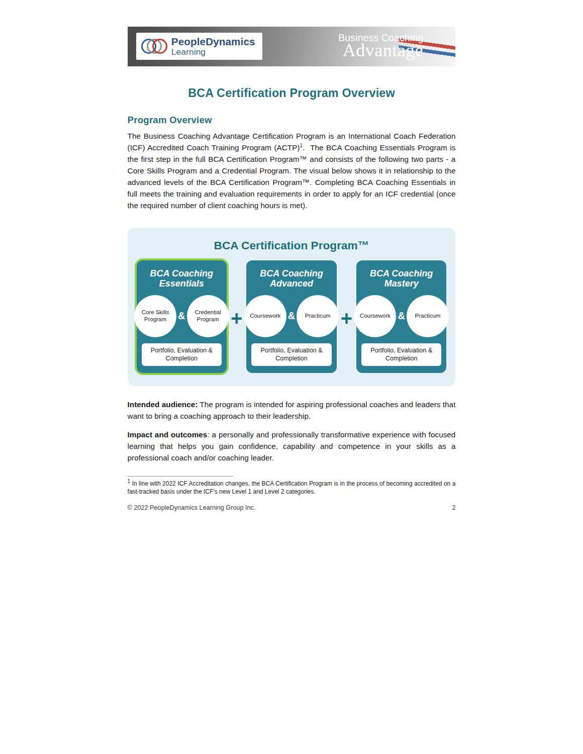PeopleDynamicsLearning
Business Coaching
Advantage
BCA Certification Program Overview
Program Overview
The Business Coaching Advantage Certification Program is an International Coach Federation (ICF) Accredited Coach Training Program (ACTP)1. The BCA Coaching Essentials Program is the first step in the full BCA Certification Program™ and consists of the following two parts - a Core Skills Program and a Credential Program. The visual below shows it in relationship to the advanced levels of the BCA Certification Program™. Completing BCA Coaching Essentials in full meets the training and evaluation requirements in order to apply for an ICF credential (once the required number of client coaching hours is met).
BCA Certification Program™
BCA Coaching
Essentials
Core Skills
Program
&
Credential
Program
Portfolio, Evaluation &
Completion
+
BCA Coaching
Advanced
Coursework
&
Practicum
Portfolio, Evaluation &
Completion
+
BCA Coaching
Mastery
Coursework
&
Practicum
Portfolio, Evaluation &
Completion
Intended audience: The program is intended for aspiring professional coaches and leaders that want to bring a coaching approach to their leadership.
Impact and outcomes: a personally and professionally transformative experience with focused learning that helps you gain confidence, capability and competence in your skills as a professional coach and/or coaching leader.
1 In line with 2022 ICF Accreditation changes, the BCA Certification Program is in the process of becoming accredited on a fast-tracked basis under the ICF’s new Level 1 and Level 2 categories.
© 2022 PeopleDynamics Learning Group Inc. 2